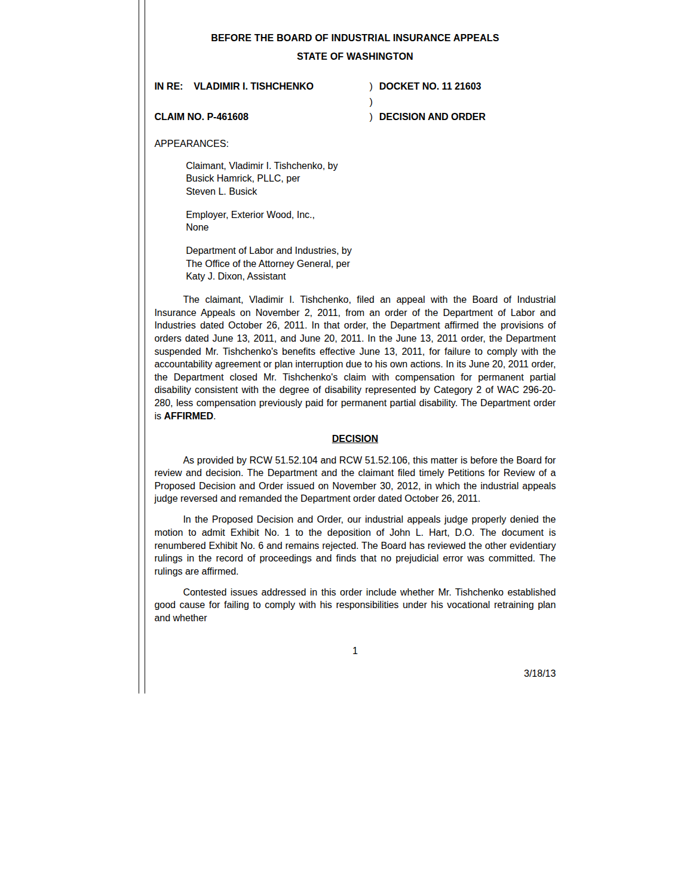BEFORE THE BOARD OF INDUSTRIAL INSURANCE APPEALS
STATE OF WASHINGTON
| IN RE: VLADIMIR I. TISHCHENKO | ) | DOCKET NO. 11 21603 |
| | ) | |
| CLAIM NO. P-461608 | ) | DECISION AND ORDER |
APPEARANCES:
Claimant, Vladimir I. Tishchenko, by
Busick Hamrick, PLLC, per
Steven L. Busick
Employer, Exterior Wood, Inc.,
None
Department of Labor and Industries, by
The Office of the Attorney General, per
Katy J. Dixon, Assistant
The claimant, Vladimir I. Tishchenko, filed an appeal with the Board of Industrial Insurance Appeals on November 2, 2011, from an order of the Department of Labor and Industries dated October 26, 2011. In that order, the Department affirmed the provisions of orders dated June 13, 2011, and June 20, 2011. In the June 13, 2011 order, the Department suspended Mr. Tishchenko's benefits effective June 13, 2011, for failure to comply with the accountability agreement or plan interruption due to his own actions. In its June 20, 2011 order, the Department closed Mr. Tishchenko's claim with compensation for permanent partial disability consistent with the degree of disability represented by Category 2 of WAC 296-20-280, less compensation previously paid for permanent partial disability. The Department order is AFFIRMED.
DECISION
As provided by RCW 51.52.104 and RCW 51.52.106, this matter is before the Board for review and decision. The Department and the claimant filed timely Petitions for Review of a Proposed Decision and Order issued on November 30, 2012, in which the industrial appeals judge reversed and remanded the Department order dated October 26, 2011.
In the Proposed Decision and Order, our industrial appeals judge properly denied the motion to admit Exhibit No. 1 to the deposition of John L. Hart, D.O. The document is renumbered Exhibit No. 6 and remains rejected. The Board has reviewed the other evidentiary rulings in the record of proceedings and finds that no prejudicial error was committed. The rulings are affirmed.
Contested issues addressed in this order include whether Mr. Tishchenko established good cause for failing to comply with his responsibilities under his vocational retraining plan and whether
1
3/18/13